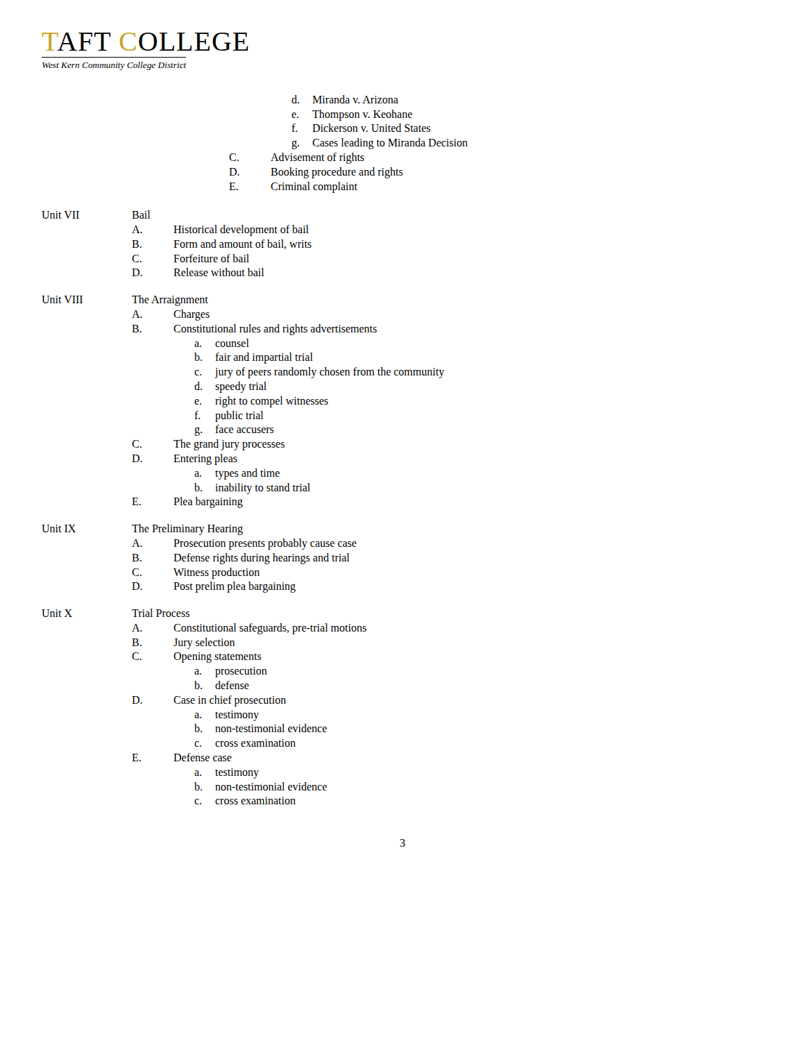TAFT COLLEGE
West Kern Community College District
d. Miranda v. Arizona
e. Thompson v. Keohane
f. Dickerson v. United States
g. Cases leading to Miranda Decision
C. Advisement of rights
D. Booking procedure and rights
E. Criminal complaint
Unit VII
Bail
A. Historical development of bail
B. Form and amount of bail, writs
C. Forfeiture of bail
D. Release without bail
Unit VIII
The Arraignment
A. Charges
B. Constitutional rules and rights advertisements
a. counsel
b. fair and impartial trial
c. jury of peers randomly chosen from the community
d. speedy trial
e. right to compel witnesses
f. public trial
g. face accusers
C. The grand jury processes
D. Entering pleas
a. types and time
b. inability to stand trial
E. Plea bargaining
Unit IX
The Preliminary Hearing
A. Prosecution presents probably cause case
B. Defense rights during hearings and trial
C. Witness production
D. Post prelim plea bargaining
Unit X
Trial Process
A. Constitutional safeguards, pre-trial motions
B. Jury selection
C. Opening statements
a. prosecution
b. defense
D. Case in chief prosecution
a. testimony
b. non-testimonial evidence
c. cross examination
E. Defense case
a. testimony
b. non-testimonial evidence
c. cross examination
3